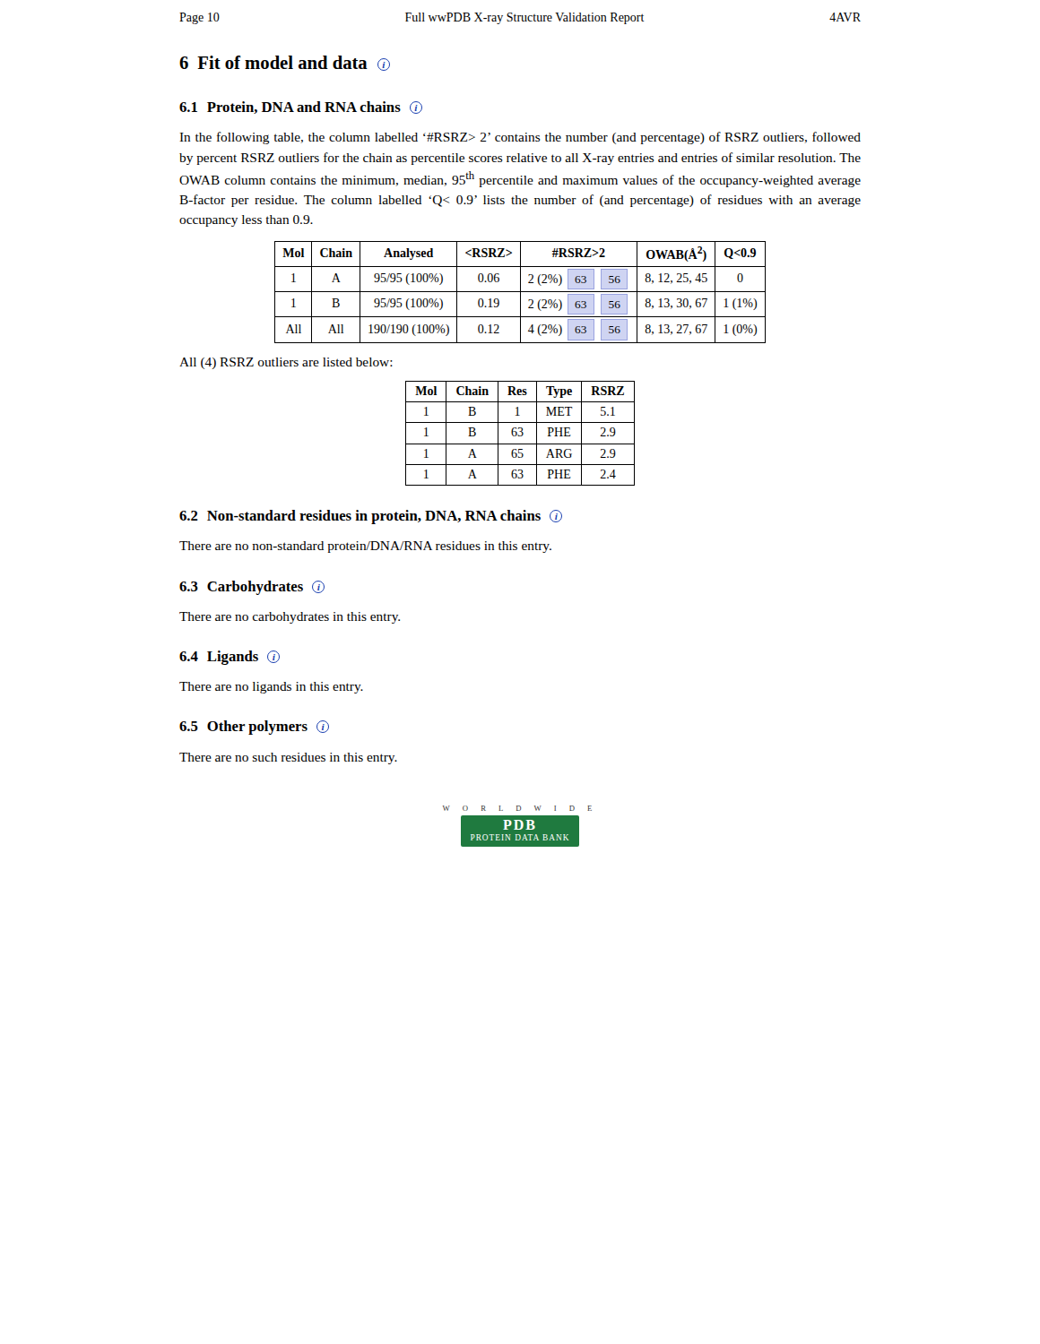Page 10
Full wwPDB X-ray Structure Validation Report
4AVR
6 Fit of model and data i
6.1 Protein, DNA and RNA chains i
In the following table, the column labelled ‘#RSRZ> 2’ contains the number (and percentage) of RSRZ outliers, followed by percent RSRZ outliers for the chain as percentile scores relative to all X-ray entries and entries of similar resolution. The OWAB column contains the minimum, median, 95th percentile and maximum values of the occupancy-weighted average B-factor per residue. The column labelled ‘Q< 0.9’ lists the number of (and percentage) of residues with an average occupancy less than 0.9.
| Mol | Chain | Analysed | <RSRZ> | #RSRZ>2 | OWAB(Å 2 ) | Q<0.9 |
| --- | --- | --- | --- | --- | --- | --- |
| 1 | A | 95/95 (100%) | 0.06 | 2 (2%) 63 56 | 8, 12, 25, 45 | 0 |
| 1 | B | 95/95 (100%) | 0.19 | 2 (2%) 63 56 | 8, 13, 30, 67 | 1 (1%) |
| All | All | 190/190 (100%) | 0.12 | 4 (2%) 63 56 | 8, 13, 27, 67 | 1 (0%) |
All (4) RSRZ outliers are listed below:
| Mol | Chain | Res | Type | RSRZ |
| --- | --- | --- | --- | --- |
| 1 | B | 1 | MET | 5.1 |
| 1 | B | 63 | PHE | 2.9 |
| 1 | A | 65 | ARG | 2.9 |
| 1 | A | 63 | PHE | 2.4 |
6.2 Non-standard residues in protein, DNA, RNA chains i
There are no non-standard protein/DNA/RNA residues in this entry.
6.3 Carbohydrates i
There are no carbohydrates in this entry.
6.4 Ligands i
There are no ligands in this entry.
6.5 Other polymers i
There are no such residues in this entry.
W O R L D W I D E
PDB PROTEIN DATA BANK